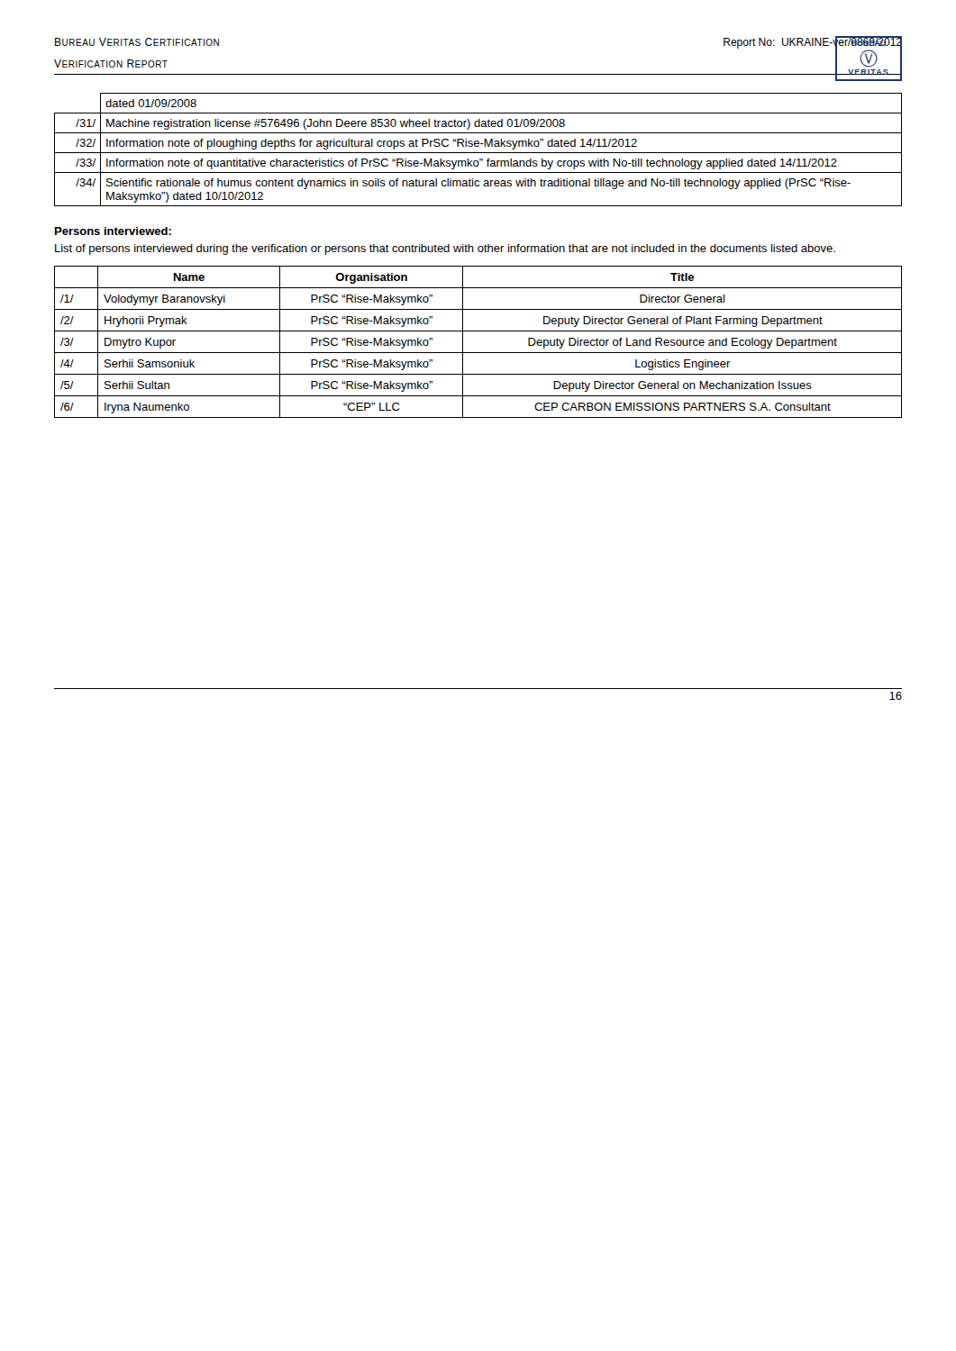BUREAU VERITAS CERTIFICATION
BUREAU
Ⓥ
VERITAS
Report No: UKRAINE-ver/0869/2012
VERIFICATION REPORT
| | dated 01/09/2008 |
| /31/ | Machine registration license #576496 (John Deere 8530 wheel tractor) dated 01/09/2008 |
| /32/ | Information note of ploughing depths for agricultural crops at PrSC “Rise-Maksymko” dated 14/11/2012 |
| /33/ | Information note of quantitative characteristics of PrSC “Rise-Maksymko” farmlands by crops with No-till technology applied dated 14/11/2012 |
| /34/ | Scientific rationale of humus content dynamics in soils of natural climatic areas with traditional tillage and No-till technology applied (PrSC “Rise-Maksymko”) dated 10/10/2012 |
Persons interviewed:
List of persons interviewed during the verification or persons that contributed with other information that are not included in the documents listed above.
| | Name | Organisation | Title |
| --- | --- | --- | --- |
| /1/ | Volodymyr Baranovskyi | PrSC “Rise-Maksymko” | Director General |
| /2/ | Hryhorii Prymak | PrSC “Rise-Maksymko” | Deputy Director General of Plant Farming Department |
| /3/ | Dmytro Kupor | PrSC “Rise-Maksymko” | Deputy Director of Land Resource and Ecology Department |
| /4/ | Serhii Samsoniuk | PrSC “Rise-Maksymko” | Logistics Engineer |
| /5/ | Serhii Sultan | PrSC “Rise-Maksymko” | Deputy Director General on Mechanization Issues |
| /6/ | Iryna Naumenko | “CEP” LLC | CEP CARBON EMISSIONS PARTNERS S.A. Consultant |
16